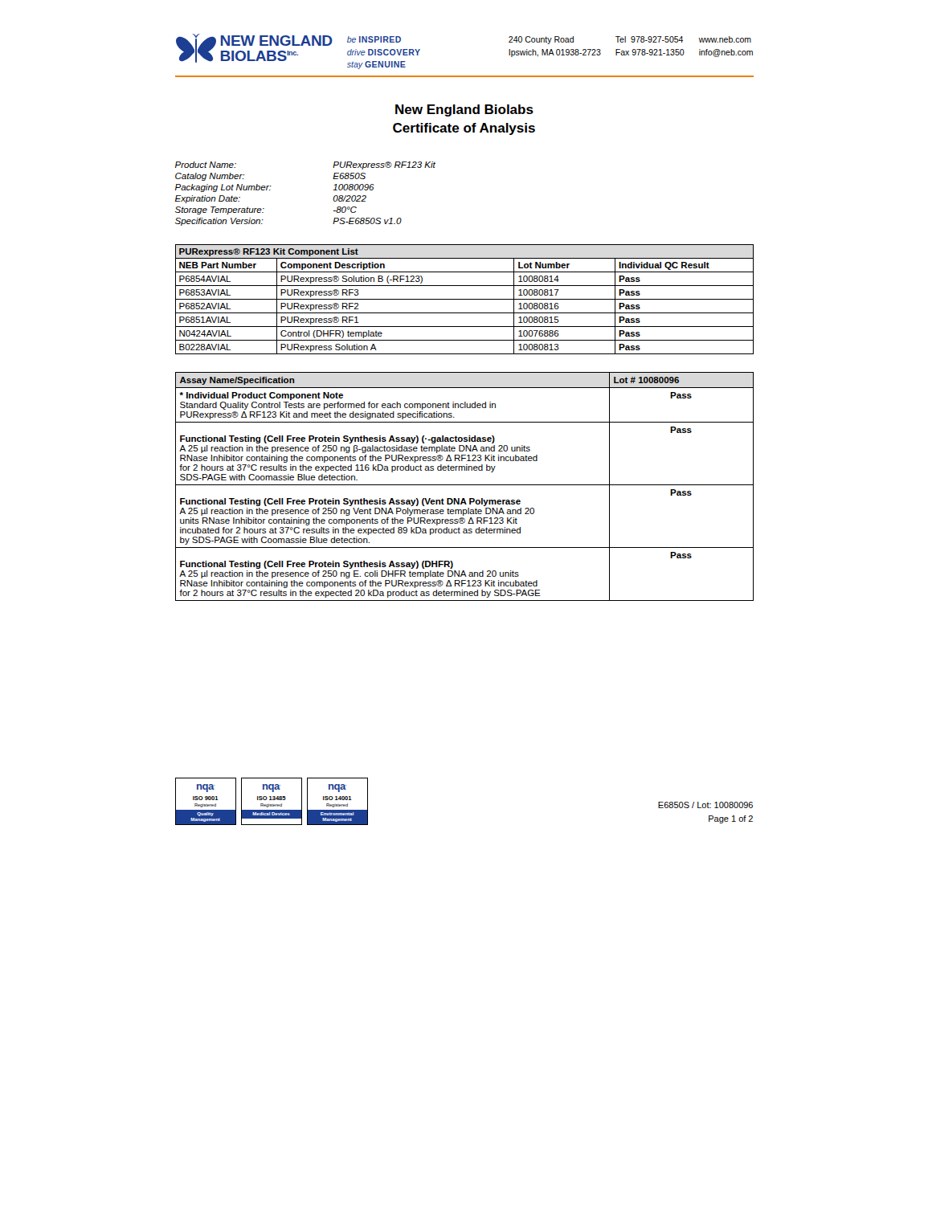NEW ENGLAND
BIOLABSInc.
be INSPIRED
drive DISCOVERY
stay GENUINE
240 County Road
Ipswich, MA 01938-2723
Tel 978-927-5054
Fax 978-921-1350
www.neb.com
info@neb.com
New England Biolabs
Certificate of Analysis
| Product Name: | PURexpress® RF123 Kit |
| Catalog Number: | E6850S |
| Packaging Lot Number: | 10080096 |
| Expiration Date: | 08/2022 |
| Storage Temperature: | -80°C |
| Specification Version: | PS-E6850S v1.0 |
| PURexpress® RF123 Kit Component List |
| --- |
| NEB Part Number | Component Description | Lot Number | Individual QC Result |
| P6854AVIAL | PURexpress® Solution B (-RF123) | 10080814 | Pass |
| P6853AVIAL | PURexpress® RF3 | 10080817 | Pass |
| P6852AVIAL | PURexpress® RF2 | 10080816 | Pass |
| P6851AVIAL | PURexpress® RF1 | 10080815 | Pass |
| N0424AVIAL | Control (DHFR) template | 10076886 | Pass |
| B0228AVIAL | PURexpress Solution A | 10080813 | Pass |
| Assay Name/Specification | Lot # 10080096 |
| --- | --- |
| * Individual Product Component Note Standard Quality Control Tests are performed for each component included in PURexpress® Δ RF123 Kit and meet the designated specifications. | Pass |
| Functional Testing (Cell Free Protein Synthesis Assay) (·-galactosidase) A 25 µl reaction in the presence of 250 ng β-galactosidase template DNA and 20 units RNase Inhibitor containing the components of the PURexpress® Δ RF123 Kit incubated for 2 hours at 37°C results in the expected 116 kDa product as determined by SDS-PAGE with Coomassie Blue detection. | Pass |
| Functional Testing (Cell Free Protein Synthesis Assay) (Vent DNA Polymerase A 25 µl reaction in the presence of 250 ng Vent DNA Polymerase template DNA and 20 units RNase Inhibitor containing the components of the PURexpress® Δ RF123 Kit incubated for 2 hours at 37°C results in the expected 89 kDa product as determined by SDS-PAGE with Coomassie Blue detection. | Pass |
| Functional Testing (Cell Free Protein Synthesis Assay) (DHFR) A 25 µl reaction in the presence of 250 ng E. coli DHFR template DNA and 20 units RNase Inhibitor containing the components of the PURexpress® Δ RF123 Kit incubated for 2 hours at 37°C results in the expected 20 kDa product as determined by SDS-PAGE | Pass |
nqa.
ISO 9001
Registered
Quality
Management
nqa.
ISO 13485
Registered
Medical Devices
nqa.
ISO 14001
Registered
Environmental
Management
E6850S / Lot: 10080096
Page 1 of 2